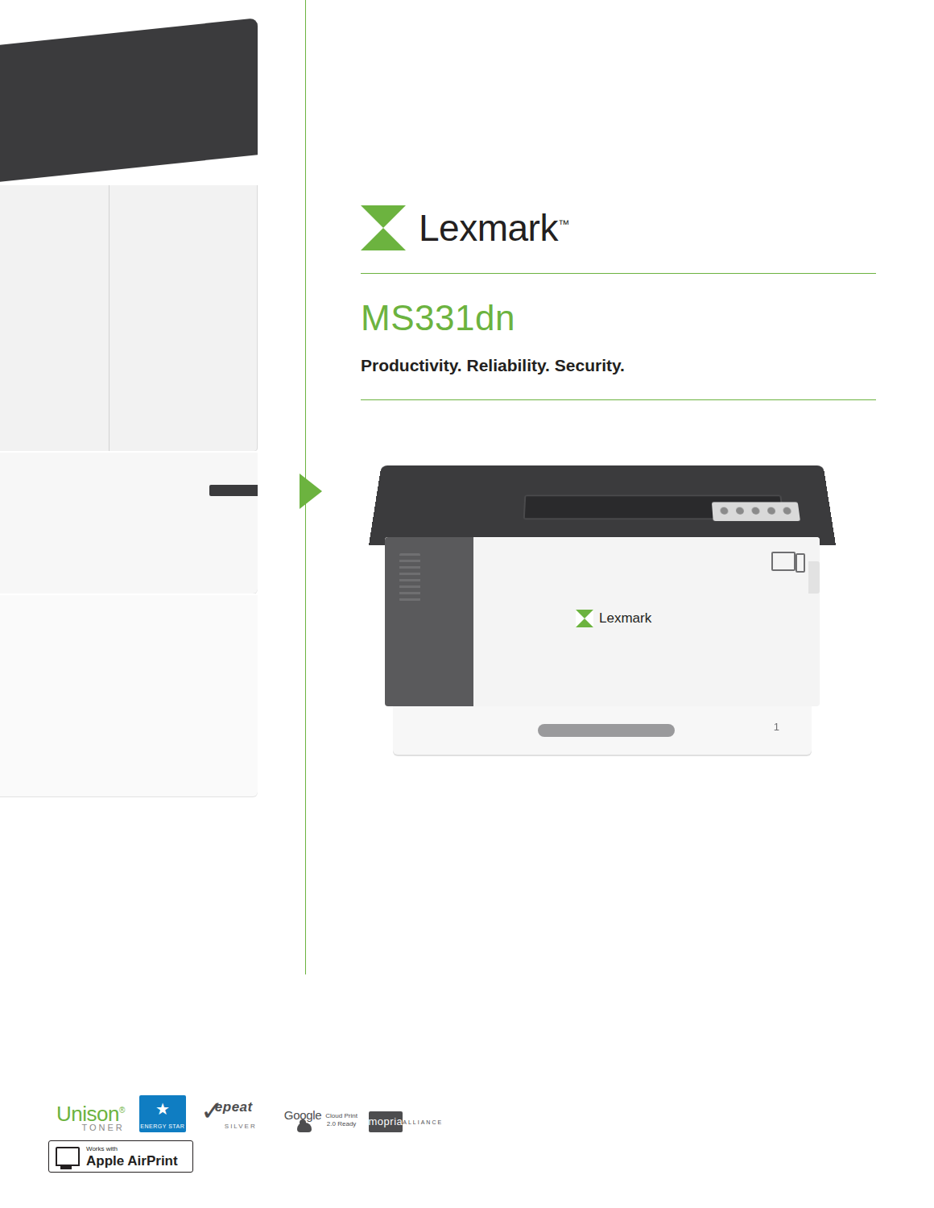Lexmark™
MS331dn
Productivity. Reliability. Security.
Lexmark
1
Unison®
TONER
ENERGY STAR
✓ epeat SILVER
Google
Cloud Print 2.0 Ready
mopria
ALLIANCE
Works with
Apple AirPrint